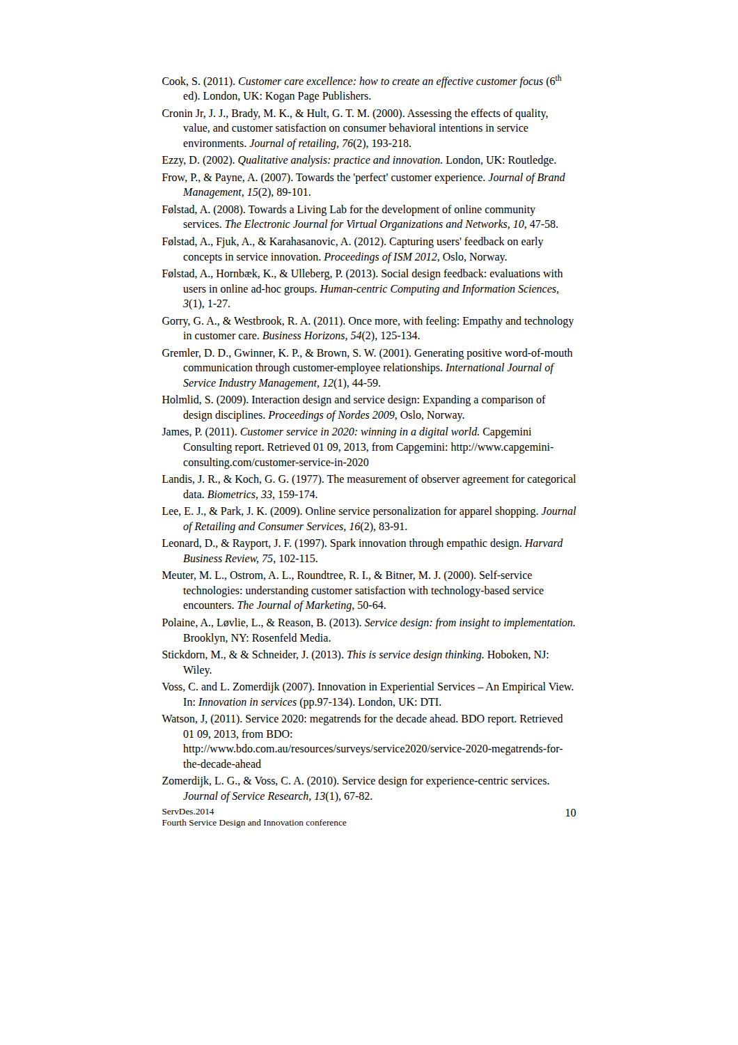Cook, S. (2011). Customer care excellence: how to create an effective customer focus (6th ed). London, UK: Kogan Page Publishers.
Cronin Jr, J. J., Brady, M. K., & Hult, G. T. M. (2000). Assessing the effects of quality, value, and customer satisfaction on consumer behavioral intentions in service environments. Journal of retailing, 76(2), 193-218.
Ezzy, D. (2002). Qualitative analysis: practice and innovation. London, UK: Routledge.
Frow, P., & Payne, A. (2007). Towards the 'perfect' customer experience. Journal of Brand Management, 15(2), 89-101.
Følstad, A. (2008). Towards a Living Lab for the development of online community services. The Electronic Journal for Virtual Organizations and Networks, 10, 47-58.
Følstad, A., Fjuk, A., & Karahasanovic, A. (2012). Capturing users' feedback on early concepts in service innovation. Proceedings of ISM 2012, Oslo, Norway.
Følstad, A., Hornbæk, K., & Ulleberg, P. (2013). Social design feedback: evaluations with users in online ad-hoc groups. Human-centric Computing and Information Sciences, 3(1), 1-27.
Gorry, G. A., & Westbrook, R. A. (2011). Once more, with feeling: Empathy and technology in customer care. Business Horizons, 54(2), 125-134.
Gremler, D. D., Gwinner, K. P., & Brown, S. W. (2001). Generating positive word-of-mouth communication through customer-employee relationships. International Journal of Service Industry Management, 12(1), 44-59.
Holmlid, S. (2009). Interaction design and service design: Expanding a comparison of design disciplines. Proceedings of Nordes 2009, Oslo, Norway.
James, P. (2011). Customer service in 2020: winning in a digital world. Capgemini Consulting report. Retrieved 01 09, 2013, from Capgemini: http://www.capgemini-consulting.com/customer-service-in-2020
Landis, J. R., & Koch, G. G. (1977). The measurement of observer agreement for categorical data. Biometrics, 33, 159-174.
Lee, E. J., & Park, J. K. (2009). Online service personalization for apparel shopping. Journal of Retailing and Consumer Services, 16(2), 83-91.
Leonard, D., & Rayport, J. F. (1997). Spark innovation through empathic design. Harvard Business Review, 75, 102-115.
Meuter, M. L., Ostrom, A. L., Roundtree, R. I., & Bitner, M. J. (2000). Self-service technologies: understanding customer satisfaction with technology-based service encounters. The Journal of Marketing, 50-64.
Polaine, A., Løvlie, L., & Reason, B. (2013). Service design: from insight to implementation. Brooklyn, NY: Rosenfeld Media.
Stickdorn, M., & & Schneider, J. (2013). This is service design thinking. Hoboken, NJ: Wiley.
Voss, C. and L. Zomerdijk (2007). Innovation in Experiential Services – An Empirical View. In: Innovation in services (pp.97-134). London, UK: DTI.
Watson, J, (2011). Service 2020: megatrends for the decade ahead. BDO report. Retrieved 01 09, 2013, from BDO: http://www.bdo.com.au/resources/surveys/service2020/service-2020-megatrends-for-the-decade-ahead
Zomerdijk, L. G., & Voss, C. A. (2010). Service design for experience-centric services. Journal of Service Research, 13(1), 67-82.
ServDes.2014
Fourth Service Design and Innovation conference
10